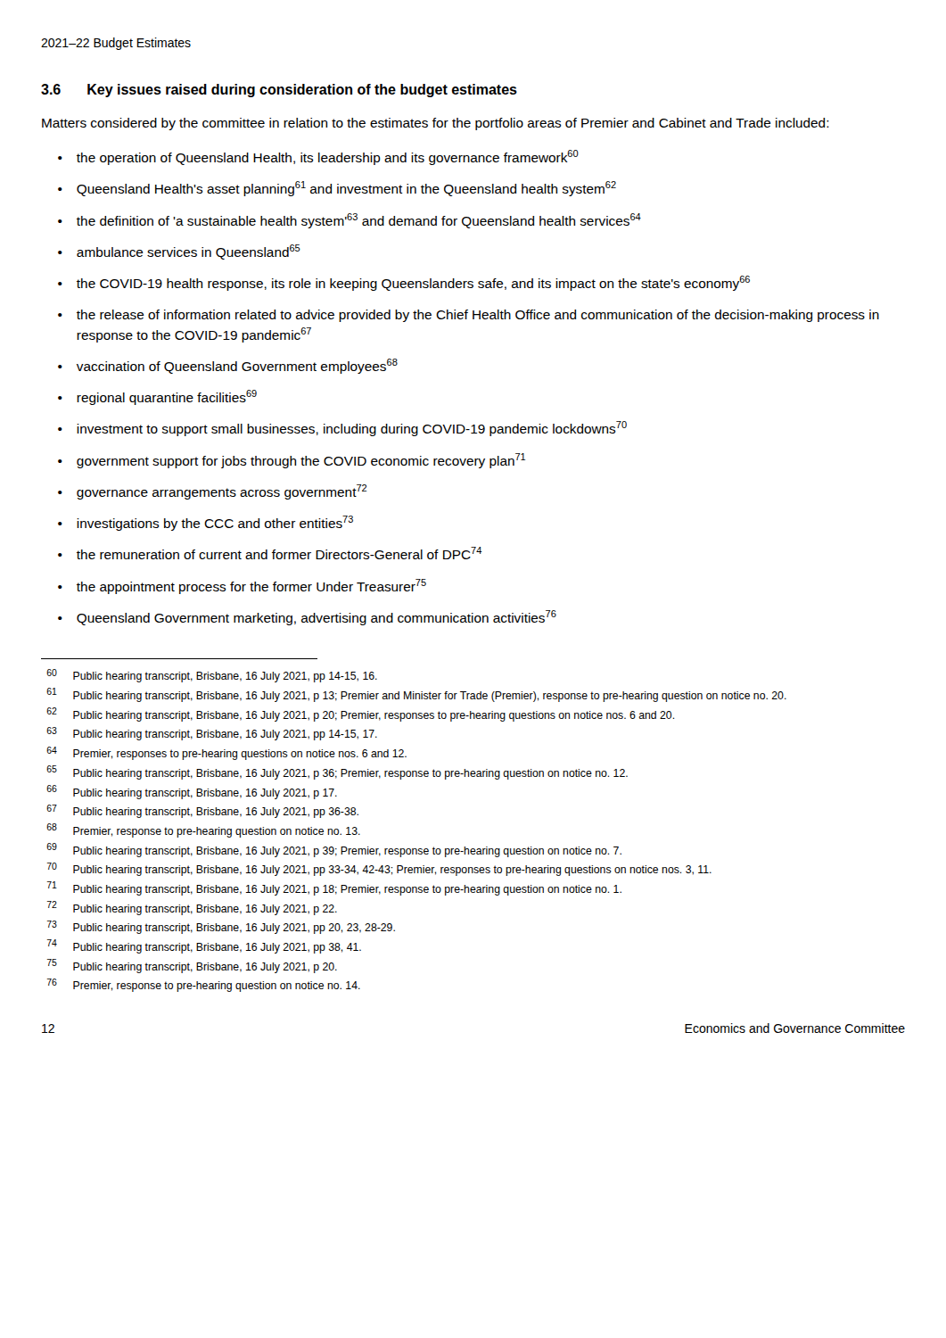2021–22 Budget Estimates
3.6 Key issues raised during consideration of the budget estimates
Matters considered by the committee in relation to the estimates for the portfolio areas of Premier and Cabinet and Trade included:
the operation of Queensland Health, its leadership and its governance framework60
Queensland Health's asset planning61 and investment in the Queensland health system62
the definition of 'a sustainable health system'63 and demand for Queensland health services64
ambulance services in Queensland65
the COVID-19 health response, its role in keeping Queenslanders safe, and its impact on the state's economy66
the release of information related to advice provided by the Chief Health Office and communication of the decision-making process in response to the COVID-19 pandemic67
vaccination of Queensland Government employees68
regional quarantine facilities69
investment to support small businesses, including during COVID-19 pandemic lockdowns70
government support for jobs through the COVID economic recovery plan71
governance arrangements across government72
investigations by the CCC and other entities73
the remuneration of current and former Directors-General of DPC74
the appointment process for the former Under Treasurer75
Queensland Government marketing, advertising and communication activities76
Public hearing transcript, Brisbane, 16 July 2021, pp 14-15, 16.
Public hearing transcript, Brisbane, 16 July 2021, p 13; Premier and Minister for Trade (Premier), response to pre-hearing question on notice no. 20.
Public hearing transcript, Brisbane, 16 July 2021, p 20; Premier, responses to pre-hearing questions on notice nos. 6 and 20.
Public hearing transcript, Brisbane, 16 July 2021, pp 14-15, 17.
Premier, responses to pre-hearing questions on notice nos. 6 and 12.
Public hearing transcript, Brisbane, 16 July 2021, p 36; Premier, response to pre-hearing question on notice no. 12.
Public hearing transcript, Brisbane, 16 July 2021, p 17.
Public hearing transcript, Brisbane, 16 July 2021, pp 36-38.
Premier, response to pre-hearing question on notice no. 13.
Public hearing transcript, Brisbane, 16 July 2021, p 39; Premier, response to pre-hearing question on notice no. 7.
Public hearing transcript, Brisbane, 16 July 2021, pp 33-34, 42-43; Premier, responses to pre-hearing questions on notice nos. 3, 11.
Public hearing transcript, Brisbane, 16 July 2021, p 18; Premier, response to pre-hearing question on notice no. 1.
Public hearing transcript, Brisbane, 16 July 2021, p 22.
Public hearing transcript, Brisbane, 16 July 2021, pp 20, 23, 28-29.
Public hearing transcript, Brisbane, 16 July 2021, pp 38, 41.
Public hearing transcript, Brisbane, 16 July 2021, p 20.
Premier, response to pre-hearing question on notice no. 14.
12 Economics and Governance Committee